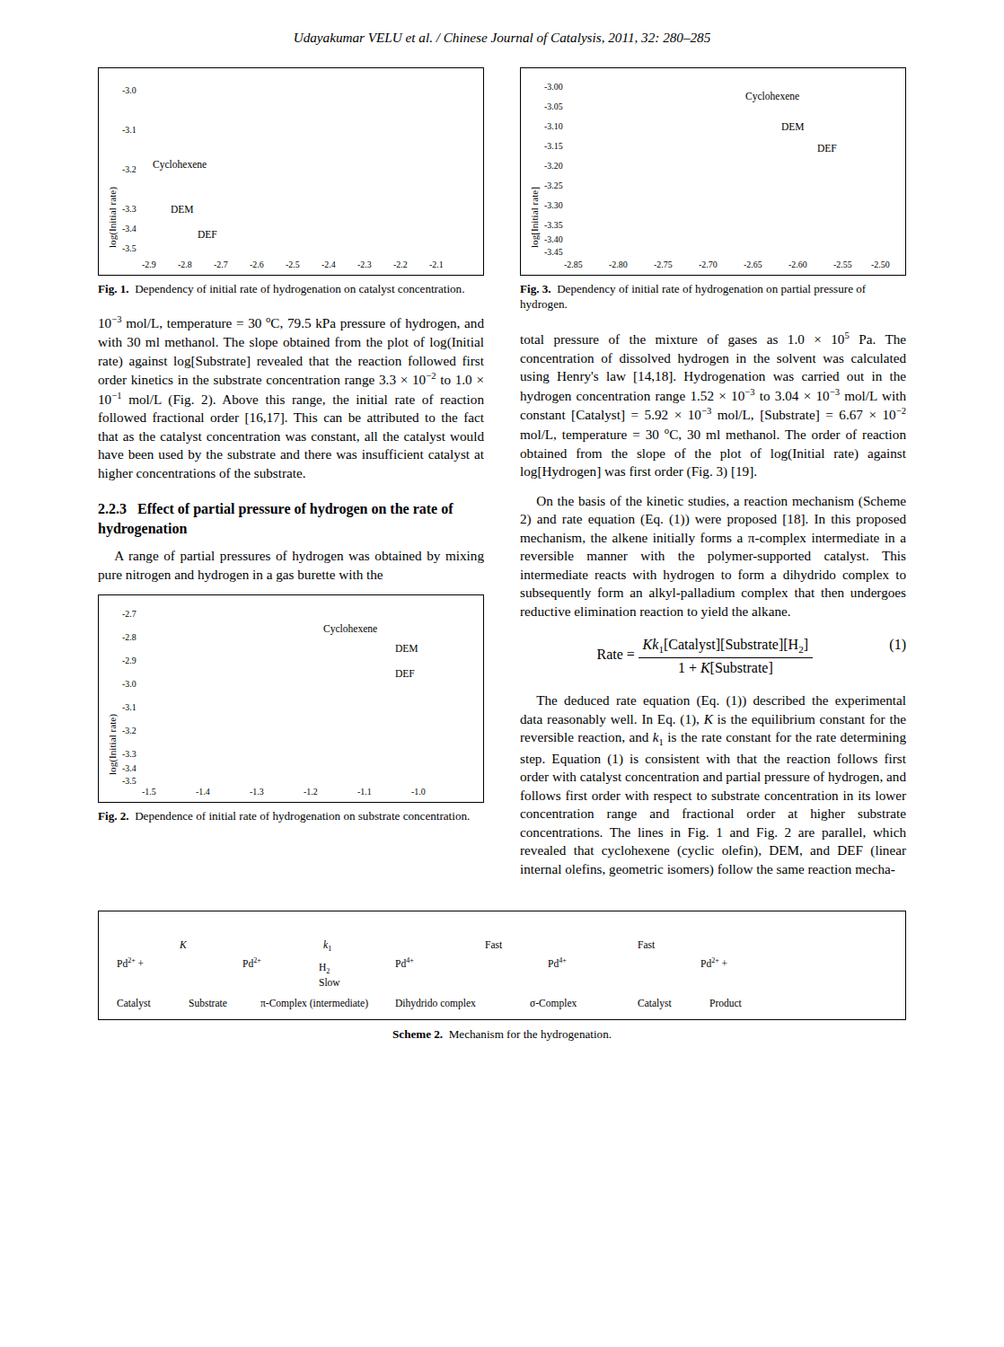Udayakumar VELU et al. / Chinese Journal of Catalysis, 2011, 32: 280–285
log(Initial rate) -3.0 -3.1 -3.2 -3.3 -3.4 -3.5 Cyclohexene DEM DEF -2.9 -2.8 -2.7 -2.6 -2.5 -2.4 -2.3 -2.2 -2.1
Fig. 1. Dependency of initial rate of hydrogenation on catalyst concentration.
10−3 mol/L, temperature = 30 oC, 79.5 kPa pressure of hydrogen, and with 30 ml methanol. The slope obtained from the plot of log(Initial rate) against log[Substrate] revealed that the reaction followed first order kinetics in the substrate concentration range 3.3 × 10−2 to 1.0 × 10−1 mol/L (Fig. 2). Above this range, the initial rate of reaction followed fractional order [16,17]. This can be attributed to the fact that as the catalyst concentration was constant, all the catalyst would have been used by the substrate and there was insufficient catalyst at higher concentrations of the substrate.
2.2.3 Effect of partial pressure of hydrogen on the rate of hydrogenation
A range of partial pressures of hydrogen was obtained by mixing pure nitrogen and hydrogen in a gas burette with the
log(Initial rate) -2.7 -2.8 -2.9 -3.0 -3.1 -3.2 -3.3 -3.4 -3.5 Cyclohexene DEM DEF -1.5 -1.4 -1.3 -1.2 -1.1 -1.0
Fig. 2. Dependence of initial rate of hydrogenation on substrate concentration.
log[Initial rate] -3.00 -3.05 -3.10 -3.15 -3.20 -3.25 -3.30 -3.35 -3.40 -3.45 Cyclohexene DEM DEF -2.85 -2.80 -2.75 -2.70 -2.65 -2.60 -2.55 -2.50
Fig. 3. Dependency of initial rate of hydrogenation on partial pressure of hydrogen.
total pressure of the mixture of gases as 1.0 × 105 Pa. The concentration of dissolved hydrogen in the solvent was calculated using Henry's law [14,18]. Hydrogenation was carried out in the hydrogen concentration range 1.52 × 10−3 to 3.04 × 10−3 mol/L with constant [Catalyst] = 5.92 × 10−3 mol/L, [Substrate] = 6.67 × 10−2 mol/L, temperature = 30 oC, 30 ml methanol. The order of reaction obtained from the slope of the plot of log(Initial rate) against log[Hydrogen] was first order (Fig. 3) [19].
On the basis of the kinetic studies, a reaction mechanism (Scheme 2) and rate equation (Eq. (1)) were proposed [18]. In this proposed mechanism, the alkene initially forms a π-complex intermediate in a reversible manner with the polymer-supported catalyst. This intermediate reacts with hydrogen to form a dihydrido complex to subsequently form an alkyl-palladium complex that then undergoes reductive elimination reaction to yield the alkane.
(1) Rate = Kk1[Catalyst][Substrate][H2] 1 + K[Substrate]
The deduced rate equation (Eq. (1)) described the experimental data reasonably well. In Eq. (1), K is the equilibrium constant for the reversible reaction, and k1 is the rate constant for the rate determining step. Equation (1) is consistent with that the reaction follows first order with catalyst concentration and partial pressure of hydrogen, and follows first order with respect to substrate concentration in its lower concentration range and fractional order at higher substrate concentrations. The lines in Fig. 1 and Fig. 2 are parallel, which revealed that cyclohexene (cyclic olefin), DEM, and DEF (linear internal olefins, geometric isomers) follow the same reaction mecha-
Pd2+ + K Pd2+ k1 H2 Slow Pd4+ Fast Pd4+ Fast Pd2+ + Catalyst Substrate π-Complex (intermediate) Dihydrido complex σ-Complex Catalyst Product
Scheme 2. Mechanism for the hydrogenation.